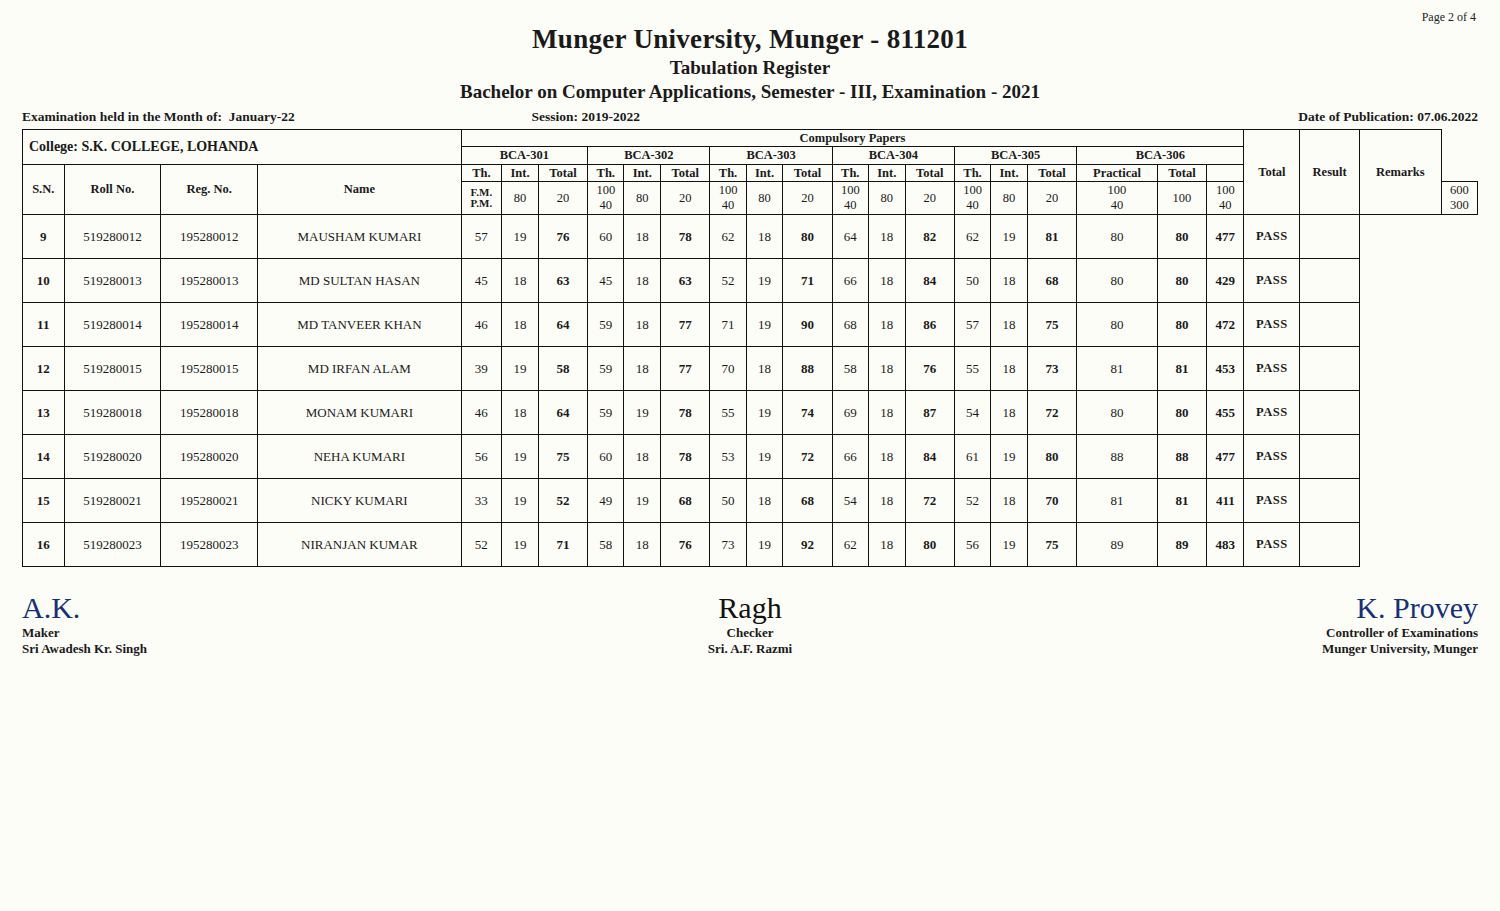Page 2 of 4
Munger University, Munger - 811201
Tabulation Register
Bachelor on Computer Applications, Semester - III, Examination - 2021
Examination held in the Month of: January-22
Session: 2019-2022
Date of Publication: 07.06.2022
| College: S.K. COLLEGE, LOHANDA | Compulsory Papers | Total | Result | Remarks |
| --- | --- | --- | --- | --- |
| BCA-301 | BCA-302 | BCA-303 | BCA-304 | BCA-305 | BCA-306 |
| S.N. | Roll No. | Reg. No. | Name | Th. | Int. | Total | Th. | Int. | Total | Th. | Int. | Total | Th. | Int. | Total | Th. | Int. | Total | Practical | Total | |
| F.M. P.M. | 80 | 20 | 100 40 | 80 | 20 | 100 40 | 80 | 20 | 100 40 | 80 | 20 | 100 40 | 80 | 20 | 100 40 | 100 | 100 40 | 600 300 |
| 9 | 519280012 | 195280012 | MAUSHAM KUMARI | 57 | 19 | 76 | 60 | 18 | 78 | 62 | 18 | 80 | 64 | 18 | 82 | 62 | 19 | 81 | 80 | 80 | 477 | PASS | |
| 10 | 519280013 | 195280013 | MD SULTAN HASAN | 45 | 18 | 63 | 45 | 18 | 63 | 52 | 19 | 71 | 66 | 18 | 84 | 50 | 18 | 68 | 80 | 80 | 429 | PASS | |
| 11 | 519280014 | 195280014 | MD TANVEER KHAN | 46 | 18 | 64 | 59 | 18 | 77 | 71 | 19 | 90 | 68 | 18 | 86 | 57 | 18 | 75 | 80 | 80 | 472 | PASS | |
| 12 | 519280015 | 195280015 | MD IRFAN ALAM | 39 | 19 | 58 | 59 | 18 | 77 | 70 | 18 | 88 | 58 | 18 | 76 | 55 | 18 | 73 | 81 | 81 | 453 | PASS | |
| 13 | 519280018 | 195280018 | MONAM KUMARI | 46 | 18 | 64 | 59 | 19 | 78 | 55 | 19 | 74 | 69 | 18 | 87 | 54 | 18 | 72 | 80 | 80 | 455 | PASS | |
| 14 | 519280020 | 195280020 | NEHA KUMARI | 56 | 19 | 75 | 60 | 18 | 78 | 53 | 19 | 72 | 66 | 18 | 84 | 61 | 19 | 80 | 88 | 88 | 477 | PASS | |
| 15 | 519280021 | 195280021 | NICKY KUMARI | 33 | 19 | 52 | 49 | 19 | 68 | 50 | 18 | 68 | 54 | 18 | 72 | 52 | 18 | 70 | 81 | 81 | 411 | PASS | |
| 16 | 519280023 | 195280023 | NIRANJAN KUMAR | 52 | 19 | 71 | 58 | 18 | 76 | 73 | 19 | 92 | 62 | 18 | 80 | 56 | 19 | 75 | 89 | 89 | 483 | PASS | |
A.K.
Maker Sri Awadesh Kr. Singh
Ragh
Checker Sri. A.F. Razmi
K. Provey
Controller of Examinations Munger University, Munger